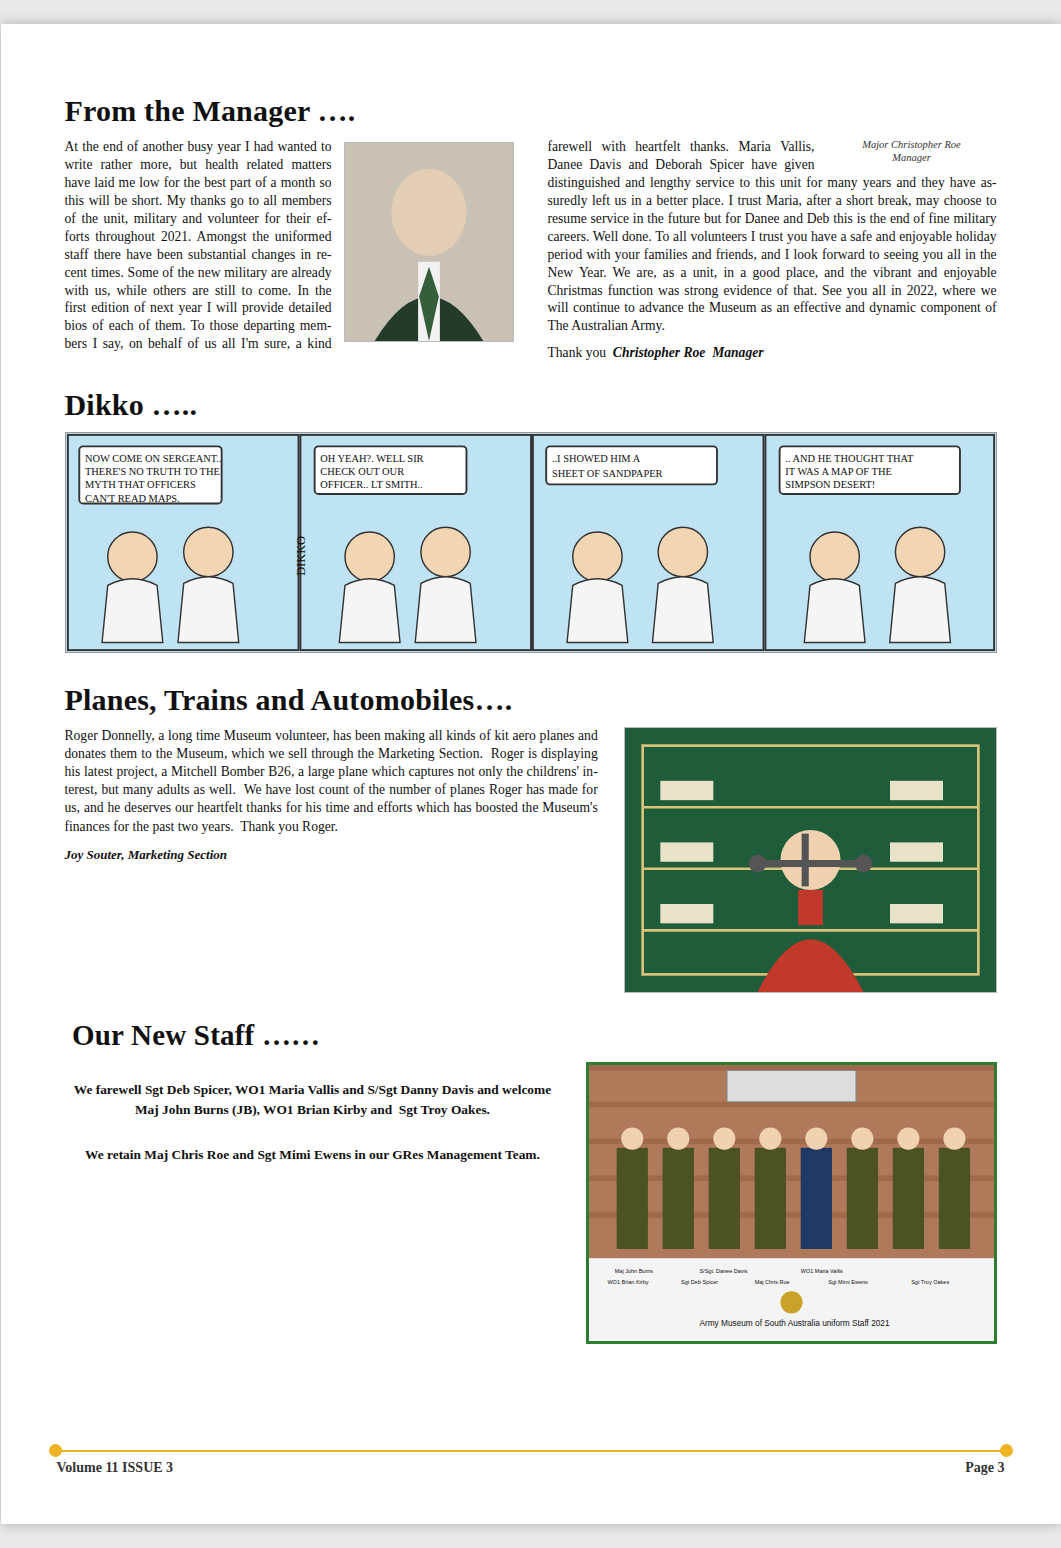From the Manager ….
Major Christopher Roe
Manager
At the end of another busy year I had wanted to write rather more, but health related matters have laid me low for the best part of a month so this will be short. My thanks go to all members of the unit, military and volunteer for their efforts throughout 2021. Amongst the uniformed staff there have been substantial changes in recent times. Some of the new military are already with us, while others are still to come. In the first edition of next year I will provide detailed bios of each of them. To those departing members I say, on behalf of us all I'm sure, a kind farewell with heartfelt thanks. Maria Vallis, Danee Davis and Deborah Spicer have given distinguished and lengthy service to this unit for many years and they have assuredly left us in a better place. I trust Maria, after a short break, may choose to resume service in the future but for Danee and Deb this is the end of fine military careers. Well done. To all volunteers I trust you have a safe and enjoyable holiday period with your families and friends, and I look forward to seeing you all in the New Year. We are, as a unit, in a good place, and the vibrant and enjoyable Christmas function was strong evidence of that. See you all in 2022, where we will continue to advance the Museum as an effective and dynamic component of The Australian Army.
Thank you Christopher Roe Manager
Dikko …..
Planes, Trains and Automobiles….
Roger Donnelly, a long time Museum volunteer, has been making all kinds of kit aero planes and donates them to the Museum, which we sell through the Marketing Section. Roger is displaying his latest project, a Mitchell Bomber B26, a large plane which captures not only the childrens' interest, but many adults as well. We have lost count of the number of planes Roger has made for us, and he deserves our heartfelt thanks for his time and efforts which has boosted the Museum's finances for the past two years. Thank you Roger.
Joy Souter, Marketing Section
Our New Staff ……
We farewell Sgt Deb Spicer, WO1 Maria Vallis and S/Sgt Danny Davis and welcome Maj John Burns (JB), WO1 Brian Kirby and Sgt Troy Oakes.
We retain Maj Chris Roe and Sgt Mimi Ewens in our GRes Management Team.
Volume 11 ISSUE 3 Page 3